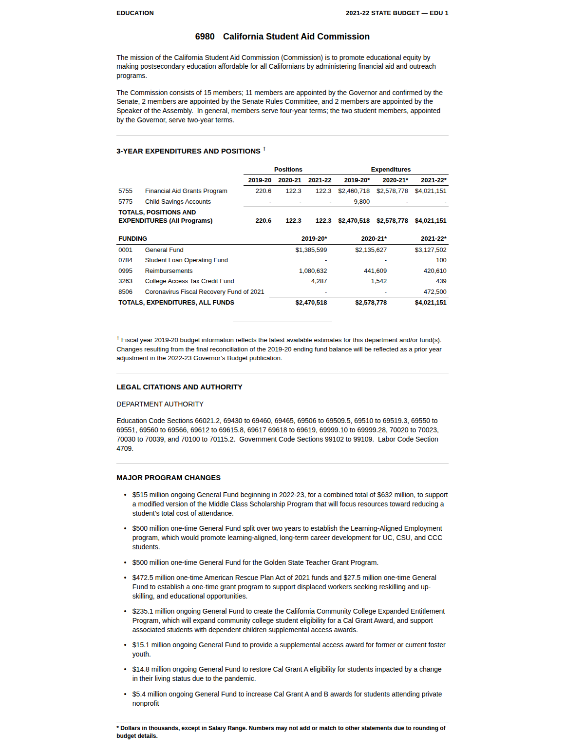EDUCATION 2021-22 STATE BUDGET — EDU 1
6980 California Student Aid Commission
The mission of the California Student Aid Commission (Commission) is to promote educational equity by making postsecondary education affordable for all Californians by administering financial aid and outreach programs.
The Commission consists of 15 members; 11 members are appointed by the Governor and confirmed by the Senate, 2 members are appointed by the Senate Rules Committee, and 2 members are appointed by the Speaker of the Assembly. In general, members serve four-year terms; the two student members, appointed by the Governor, serve two-year terms.
3-YEAR EXPENDITURES AND POSITIONS †
| | | Positions | Expenditures |
| --- | --- | --- | --- |
| | | 2019-20 | 2020-21 | 2021-22 | 2019-20* | 2020-21* | 2021-22* |
| 5755 | Financial Aid Grants Program | 220.6 | 122.3 | 122.3 | $2,460,718 | $2,578,778 | $4,021,151 |
| 5775 | Child Savings Accounts | - | - | - | 9,800 | - | - |
| TOTALS, POSITIONS AND EXPENDITURES (All Programs) | 220.6 | 122.3 | 122.3 | $2,470,518 | $2,578,778 | $4,021,151 |
| FUNDING | 2019-20* | 2020-21* | 2021-22* |
| --- | --- | --- | --- |
| 0001 | General Fund | $1,385,599 | $2,135,627 | $3,127,502 |
| 0784 | Student Loan Operating Fund | - | - | 100 |
| 0995 | Reimbursements | 1,080,632 | 441,609 | 420,610 |
| 3263 | College Access Tax Credit Fund | 4,287 | 1,542 | 439 |
| 8506 | Coronavirus Fiscal Recovery Fund of 2021 | - | - | 472,500 |
| TOTALS, EXPENDITURES, ALL FUNDS | $2,470,518 | $2,578,778 | $4,021,151 |
† Fiscal year 2019-20 budget information reflects the latest available estimates for this department and/or fund(s). Changes resulting from the final reconciliation of the 2019-20 ending fund balance will be reflected as a prior year adjustment in the 2022-23 Governor’s Budget publication.
LEGAL CITATIONS AND AUTHORITY
DEPARTMENT AUTHORITY
Education Code Sections 66021.2, 69430 to 69460, 69465, 69506 to 69509.5, 69510 to 69519.3, 69550 to 69551, 69560 to 69566, 69612 to 69615.8, 69617 69618 to 69619, 69999.10 to 69999.28, 70020 to 70023, 70030 to 70039, and 70100 to 70115.2. Government Code Sections 99102 to 99109. Labor Code Section 4709.
MAJOR PROGRAM CHANGES
$515 million ongoing General Fund beginning in 2022-23, for a combined total of $632 million, to support a modified version of the Middle Class Scholarship Program that will focus resources toward reducing a student's total cost of attendance.
$500 million one-time General Fund split over two years to establish the Learning-Aligned Employment program, which would promote learning-aligned, long-term career development for UC, CSU, and CCC students.
$500 million one-time General Fund for the Golden State Teacher Grant Program.
$472.5 million one-time American Rescue Plan Act of 2021 funds and $27.5 million one-time General Fund to establish a one-time grant program to support displaced workers seeking reskilling and up-skilling, and educational opportunities.
$235.1 million ongoing General Fund to create the California Community College Expanded Entitlement Program, which will expand community college student eligibility for a Cal Grant Award, and support associated students with dependent children supplemental access awards.
$15.1 million ongoing General Fund to provide a supplemental access award for former or current foster youth.
$14.8 million ongoing General Fund to restore Cal Grant A eligibility for students impacted by a change in their living status due to the pandemic.
$5.4 million ongoing General Fund to increase Cal Grant A and B awards for students attending private nonprofit
* Dollars in thousands, except in Salary Range. Numbers may not add or match to other statements due to rounding of budget details.